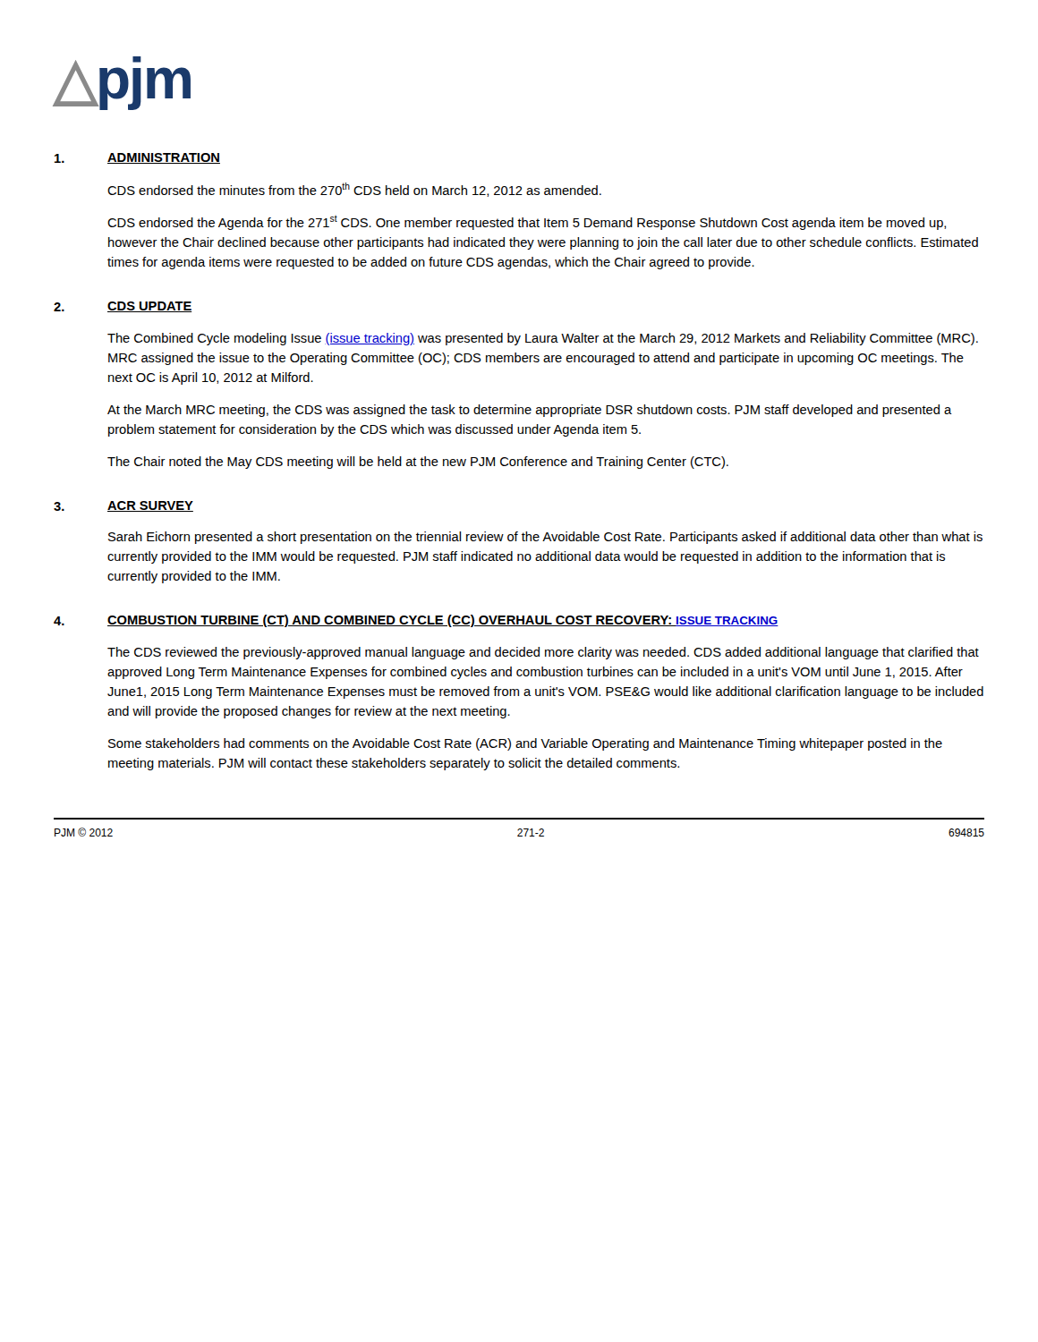△pjm
1.
Administration
CDS endorsed the minutes from the 270th CDS held on March 12, 2012 as amended.
CDS endorsed the Agenda for the 271st CDS. One member requested that Item 5 Demand Response Shutdown Cost agenda item be moved up, however the Chair declined because other participants had indicated they were planning to join the call later due to other schedule conflicts. Estimated times for agenda items were requested to be added on future CDS agendas, which the Chair agreed to provide.
2.
CDS Update
The Combined Cycle modeling Issue (issue tracking) was presented by Laura Walter at the March 29, 2012 Markets and Reliability Committee (MRC). MRC assigned the issue to the Operating Committee (OC); CDS members are encouraged to attend and participate in upcoming OC meetings. The next OC is April 10, 2012 at Milford.
At the March MRC meeting, the CDS was assigned the task to determine appropriate DSR shutdown costs. PJM staff developed and presented a problem statement for consideration by the CDS which was discussed under Agenda item 5.
The Chair noted the May CDS meeting will be held at the new PJM Conference and Training Center (CTC).
3.
ACR Survey
Sarah Eichorn presented a short presentation on the triennial review of the Avoidable Cost Rate. Participants asked if additional data other than what is currently provided to the IMM would be requested. PJM staff indicated no additional data would be requested in addition to the information that is currently provided to the IMM.
4.
Combustion Turbine (CT) and Combined Cycle (CC) Overhaul Cost Recovery: Issue Tracking
The CDS reviewed the previously-approved manual language and decided more clarity was needed. CDS added additional language that clarified that approved Long Term Maintenance Expenses for combined cycles and combustion turbines can be included in a unit's VOM until June 1, 2015. After June1, 2015 Long Term Maintenance Expenses must be removed from a unit's VOM. PSE&G would like additional clarification language to be included and will provide the proposed changes for review at the next meeting.
Some stakeholders had comments on the Avoidable Cost Rate (ACR) and Variable Operating and Maintenance Timing whitepaper posted in the meeting materials. PJM will contact these stakeholders separately to solicit the detailed comments.
PJM © 2012 271-2 694815